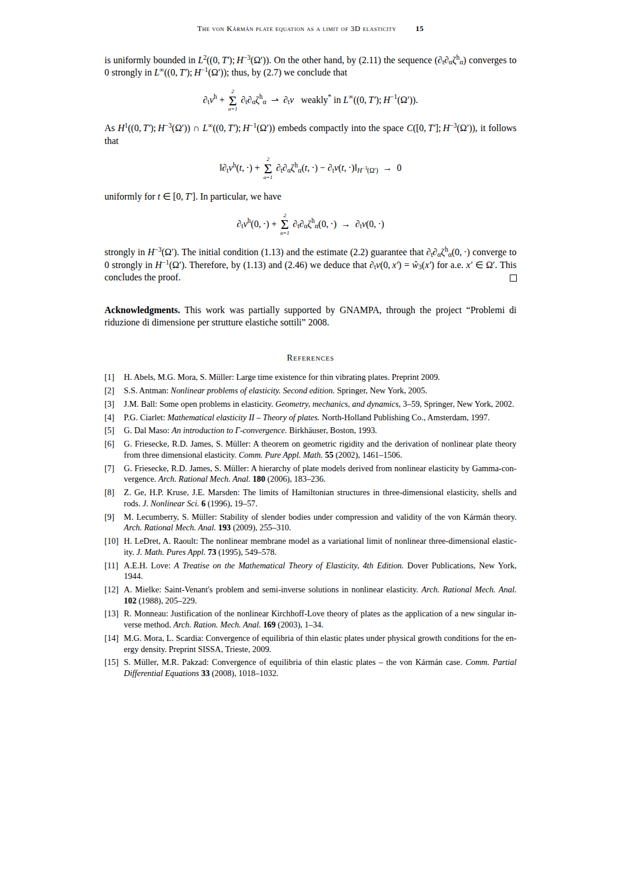The von Kármán plate equation as a limit of 3D elasticity 15
is uniformly bounded in L2((0, T′); H−3(Ω′)). On the other hand, by (2.11) the sequence (∂t∂αζhα) converges to 0 strongly in L∞((0, T′); H−1(Ω′)); thus, by (2.7) we conclude that
∂tvh + 2 Σα=1 ∂t∂αζhα ⇀ ∂tv weakly* in L∞((0, T′); H−1(Ω′)).
As H1((0, T′); H−3(Ω′)) ∩ L∞((0, T′); H−1(Ω′)) embeds compactly into the space C([0, T′]; H−3(Ω′)), it follows that
‖∂tvh(t, ·) + 2 Σα=1 ∂t∂αζhα(t, ·) − ∂tv(t, ·)‖H−3(Ω′) → 0
uniformly for t ∈ [0, T′]. In particular, we have
∂tvh(0, ·) + 2 Σα=1 ∂t∂αζhα(0, ·) → ∂tv(0, ·)
strongly in H−3(Ω′). The initial condition (1.13) and the estimate (2.2) guarantee that ∂t∂αζhα(0, ·) converge to 0 strongly in H−1(Ω′). Therefore, by (1.13) and (2.46) we deduce that ∂tv(0, x′) = ŵ3(x′) for a.e. x′ ∈ Ω′. This concludes the proof.
Acknowledgments.
This work was partially supported by GNAMPA, through the project “Problemi di riduzione di dimensione per strutture elastiche sottili” 2008.
References
[1] H. Abels, M.G. Mora, S. Müller: Large time existence for thin vibrating plates. Preprint 2009.
[2] S.S. Antman: Nonlinear problems of elasticity. Second edition. Springer, New York, 2005.
[3] J.M. Ball: Some open problems in elasticity. Geometry, mechanics, and dynamics, 3–59, Springer, New York, 2002.
[4] P.G. Ciarlet: Mathematical elasticity II – Theory of plates. North-Holland Publishing Co., Amsterdam, 1997.
[5] G. Dal Maso: An introduction to Γ-convergence. Birkhäuser, Boston, 1993.
[6] G. Friesecke, R.D. James, S. Müller: A theorem on geometric rigidity and the derivation of nonlinear plate theory from three dimensional elasticity. Comm. Pure Appl. Math. 55 (2002), 1461–1506.
[7] G. Friesecke, R.D. James, S. Müller: A hierarchy of plate models derived from nonlinear elasticity by Gamma-convergence. Arch. Rational Mech. Anal. 180 (2006), 183–236.
[8] Z. Ge, H.P. Kruse, J.E. Marsden: The limits of Hamiltonian structures in three-dimensional elasticity, shells and rods. J. Nonlinear Sci. 6 (1996), 19–57.
[9] M. Lecumberry, S. Müller: Stability of slender bodies under compression and validity of the von Kármán theory. Arch. Rational Mech. Anal. 193 (2009), 255–310.
[10] H. LeDret, A. Raoult: The nonlinear membrane model as a variational limit of nonlinear three-dimensional elasticity. J. Math. Pures Appl. 73 (1995), 549–578.
[11] A.E.H. Love: A Treatise on the Mathematical Theory of Elasticity, 4th Edition. Dover Publications, New York, 1944.
[12] A. Mielke: Saint-Venant's problem and semi-inverse solutions in nonlinear elasticity. Arch. Rational Mech. Anal. 102 (1988), 205–229.
[13] R. Monneau: Justification of the nonlinear Kirchhoff-Love theory of plates as the application of a new singular inverse method. Arch. Ration. Mech. Anal. 169 (2003), 1–34.
[14] M.G. Mora, L. Scardia: Convergence of equilibria of thin elastic plates under physical growth conditions for the energy density. Preprint SISSA, Trieste, 2009.
[15] S. Müller, M.R. Pakzad: Convergence of equilibria of thin elastic plates – the von Kármán case. Comm. Partial Differential Equations 33 (2008), 1018–1032.